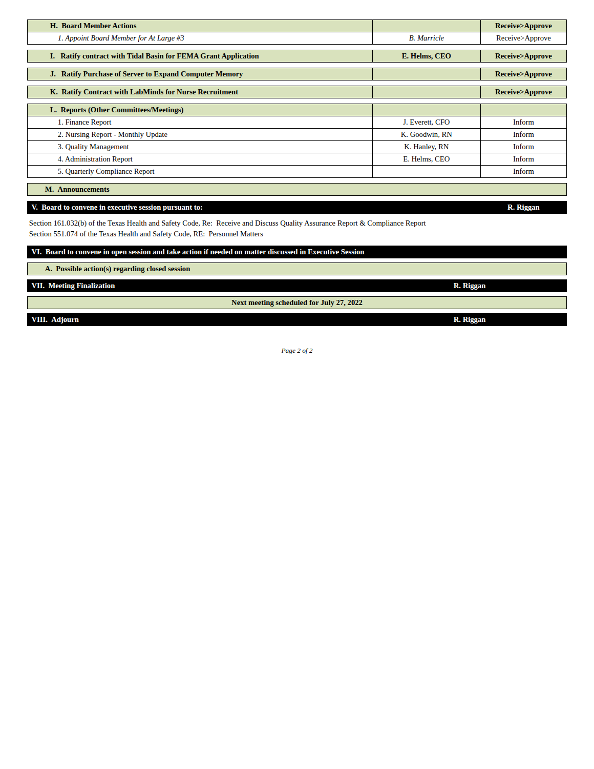| H. Board Member Actions | | Receive>Approve |
| 1. Appoint Board Member for At Large #3 | B. Marricle | Receive>Approve |
| I. Ratify contract with Tidal Basin for FEMA Grant Application | E. Helms, CEO | Receive>Approve |
| J. Ratify Purchase of Server to Expand Computer Memory | | Receive>Approve |
| K. Ratify Contract with LabMinds for Nurse Recruitment | | Receive>Approve |
| L. Reports (Other Committees/Meetings) | | |
| 1. Finance Report | J. Everett, CFO | Inform |
| 2. Nursing Report - Monthly Update | K. Goodwin, RN | Inform |
| 3. Quality Management | K. Hanley, RN | Inform |
| 4. Administration Report | E. Helms, CEO | Inform |
| 5. Quarterly Compliance Report | | Inform |
| M. Announcements |
| V. Board to convene in executive session pursuant to: | R. Riggan |
| Section 161.032(b) of the Texas Health and Safety Code, Re: Receive and Discuss Quality Assurance Report & Compliance Report |
| Section 551.074 of the Texas Health and Safety Code, RE: Personnel Matters |
| VI. Board to convene in open session and take action if needed on matter discussed in Executive Session |
| A. Possible action(s) regarding closed session |
| VII. Meeting Finalization | R. Riggan |
| Next meeting scheduled for July 27, 2022 |
| VIII. Adjourn | R. Riggan |
Page 2 of 2